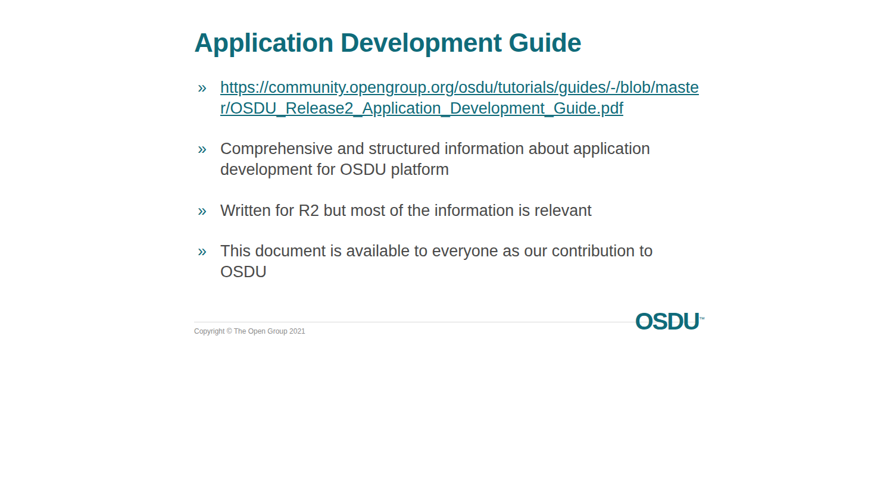Application Development Guide
https://community.opengroup.org/osdu/tutorials/guides/-/blob/master/OSDU_Release2_Application_Development_Guide.pdf
Comprehensive and structured information about application development for OSDU platform
Written for R2 but most of the information is relevant
This document is available to everyone as our contribution to OSDU
Copyright © The Open Group 2021
OSDU™